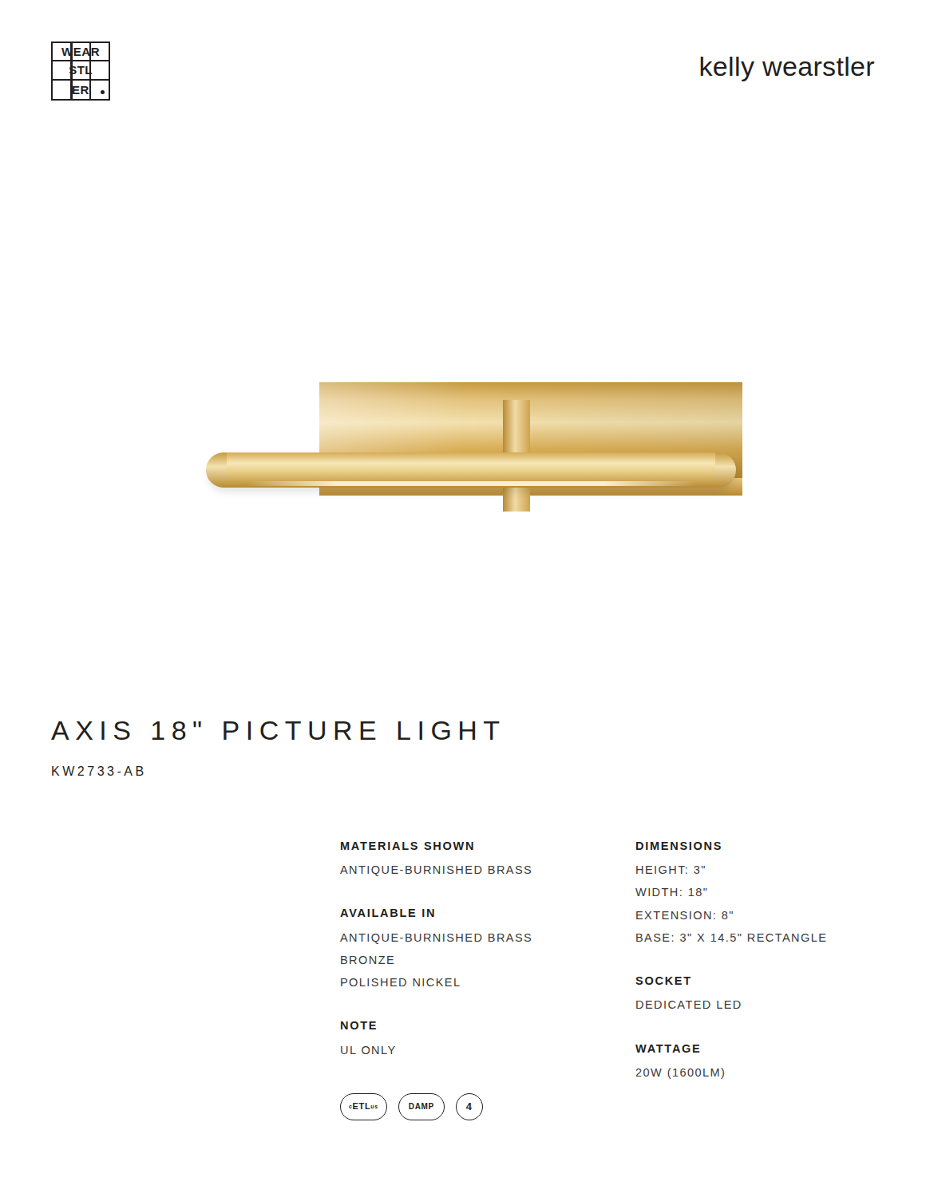WEAR STL ER
kelly wearstler
Axis 18" Picture Light
KW2733-AB
Materials Shown
Antique-Burnished Brass
Available In
Antique-Burnished Brass
Bronze
Polished Nickel
Note
UL Only
cETLus
DAMP
4
Dimensions
Height: 3"
Width: 18"
Extension: 8"
Base: 3" x 14.5" Rectangle
Socket
Dedicated LED
Wattage
20W (1600LM)